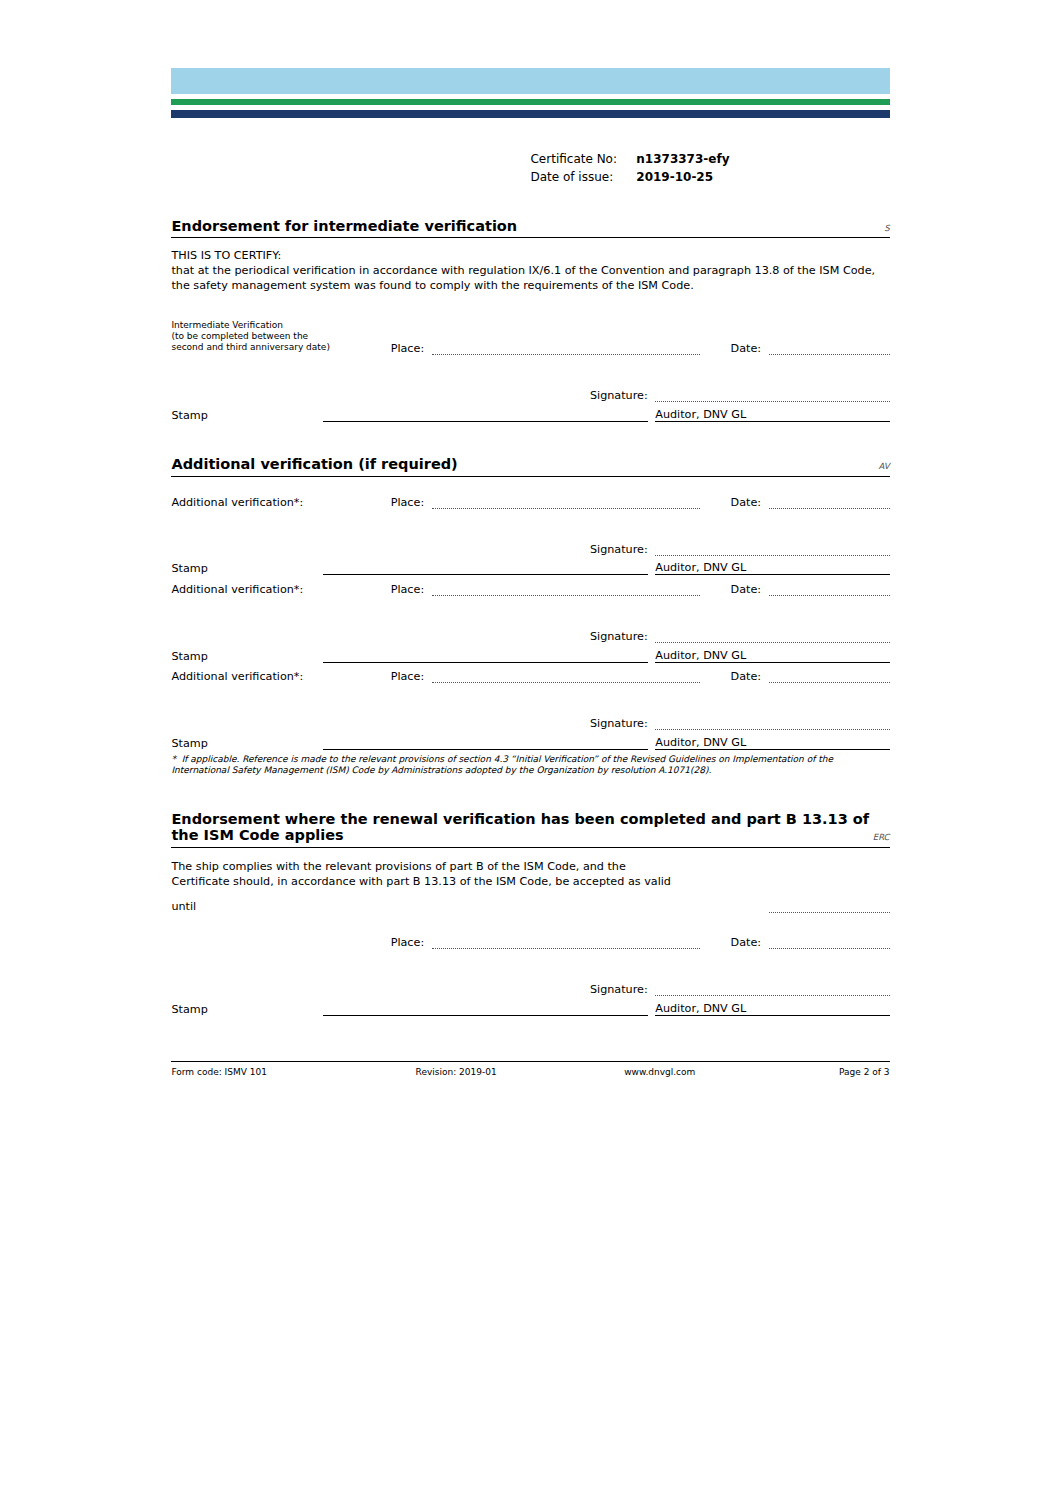Certificate No: n1373373-efy
Date of issue: 2019-10-25
Endorsement for intermediate verificationS
THIS IS TO CERTIFY:
that at the periodical verification in accordance with regulation IX/6.1 of the Convention and paragraph 13.8 of the ISM Code, the safety management system was found to comply with the requirements of the ISM Code.
Intermediate Verification
(to be completed between the
second and third anniversary date)
Place: Date:
Signature:
Stamp
Auditor, DNV GL
Additional verification (if required)AV
Additional verification*:
Place: Date:
Signature:
Stamp
Auditor, DNV GL
Additional verification*:
Place: Date:
Signature:
Stamp
Auditor, DNV GL
Additional verification*:
Place: Date:
Signature:
Stamp
Auditor, DNV GL
* If applicable. Reference is made to the relevant provisions of section 4.3 “Initial Verification” of the Revised Guidelines on Implementation of the International Safety Management (ISM) Code by Administrations adopted by the Organization by resolution A.1071(28).
Endorsement where the renewal verification has been completed and part B 13.13 of the ISM Code appliesERC
The ship complies with the relevant provisions of part B of the ISM Code, and the
Certificate should, in accordance with part B 13.13 of the ISM Code, be accepted as valid
until
Place: Date:
Signature:
Stamp
Auditor, DNV GL
Form code: ISMV 101
Revision: 2019-01
www.dnvgl.com
Page 2 of 3